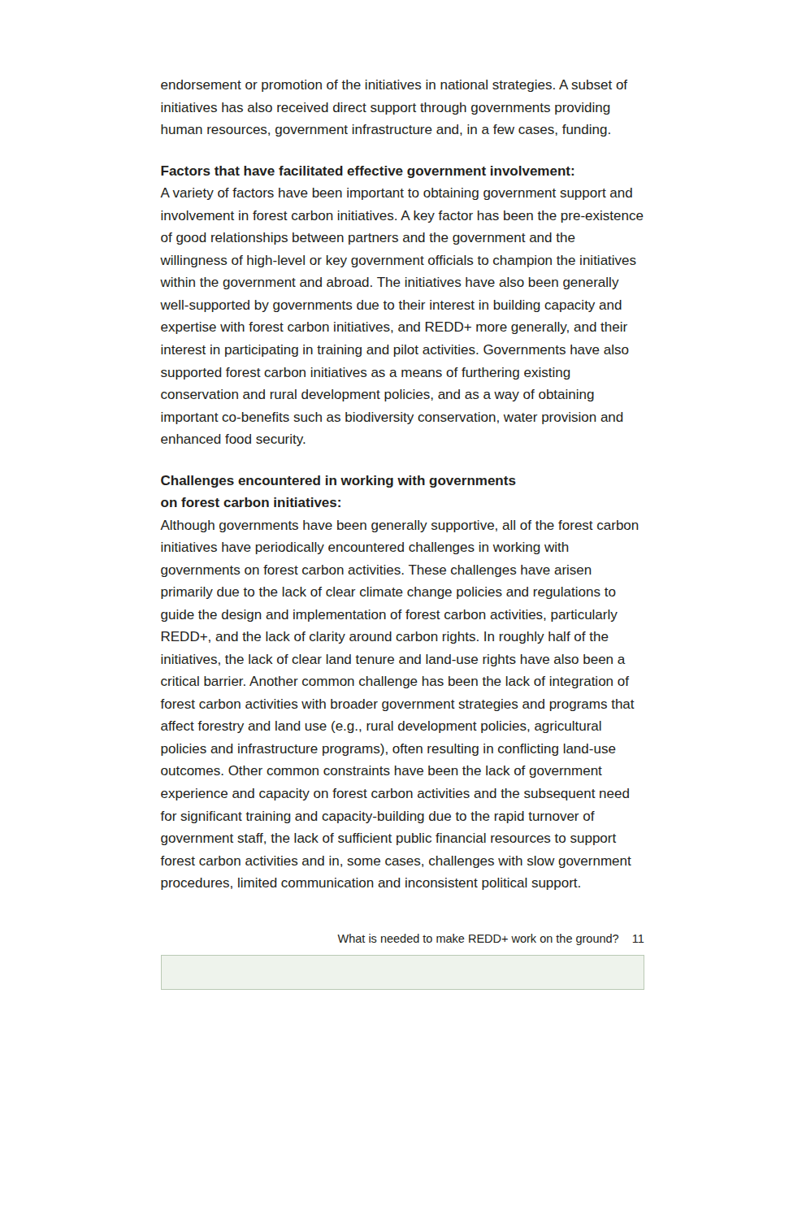endorsement or promotion of the initiatives in national strategies. A subset of initiatives has also received direct support through governments providing human resources, government infrastructure and, in a few cases, funding.
Factors that have facilitated effective government involvement:
A variety of factors have been important to obtaining government support and involvement in forest carbon initiatives. A key factor has been the pre-existence of good relationships between partners and the government and the willingness of high-level or key government officials to champion the initiatives within the government and abroad. The initiatives have also been generally well-supported by governments due to their interest in building capacity and expertise with forest carbon initiatives, and REDD+ more generally, and their interest in participating in training and pilot activities. Governments have also supported forest carbon initiatives as a means of furthering existing conservation and rural development policies, and as a way of obtaining important co-benefits such as biodiversity conservation, water provision and enhanced food security.
Challenges encountered in working with governments
on forest carbon initiatives:
Although governments have been generally supportive, all of the forest carbon initiatives have periodically encountered challenges in working with governments on forest carbon activities. These challenges have arisen primarily due to the lack of clear climate change policies and regulations to guide the design and implementation of forest carbon activities, particularly REDD+, and the lack of clarity around carbon rights. In roughly half of the initiatives, the lack of clear land tenure and land-use rights have also been a critical barrier. Another common challenge has been the lack of integration of forest carbon activities with broader government strategies and programs that affect forestry and land use (e.g., rural development policies, agricultural policies and infrastructure programs), often resulting in conflicting land-use outcomes. Other common constraints have been the lack of government experience and capacity on forest carbon activities and the subsequent need for significant training and capacity-building due to the rapid turnover of government staff, the lack of sufficient public financial resources to support forest carbon activities and in, some cases, challenges with slow government procedures, limited communication and inconsistent political support.
What is needed to make REDD+ work on the ground?11